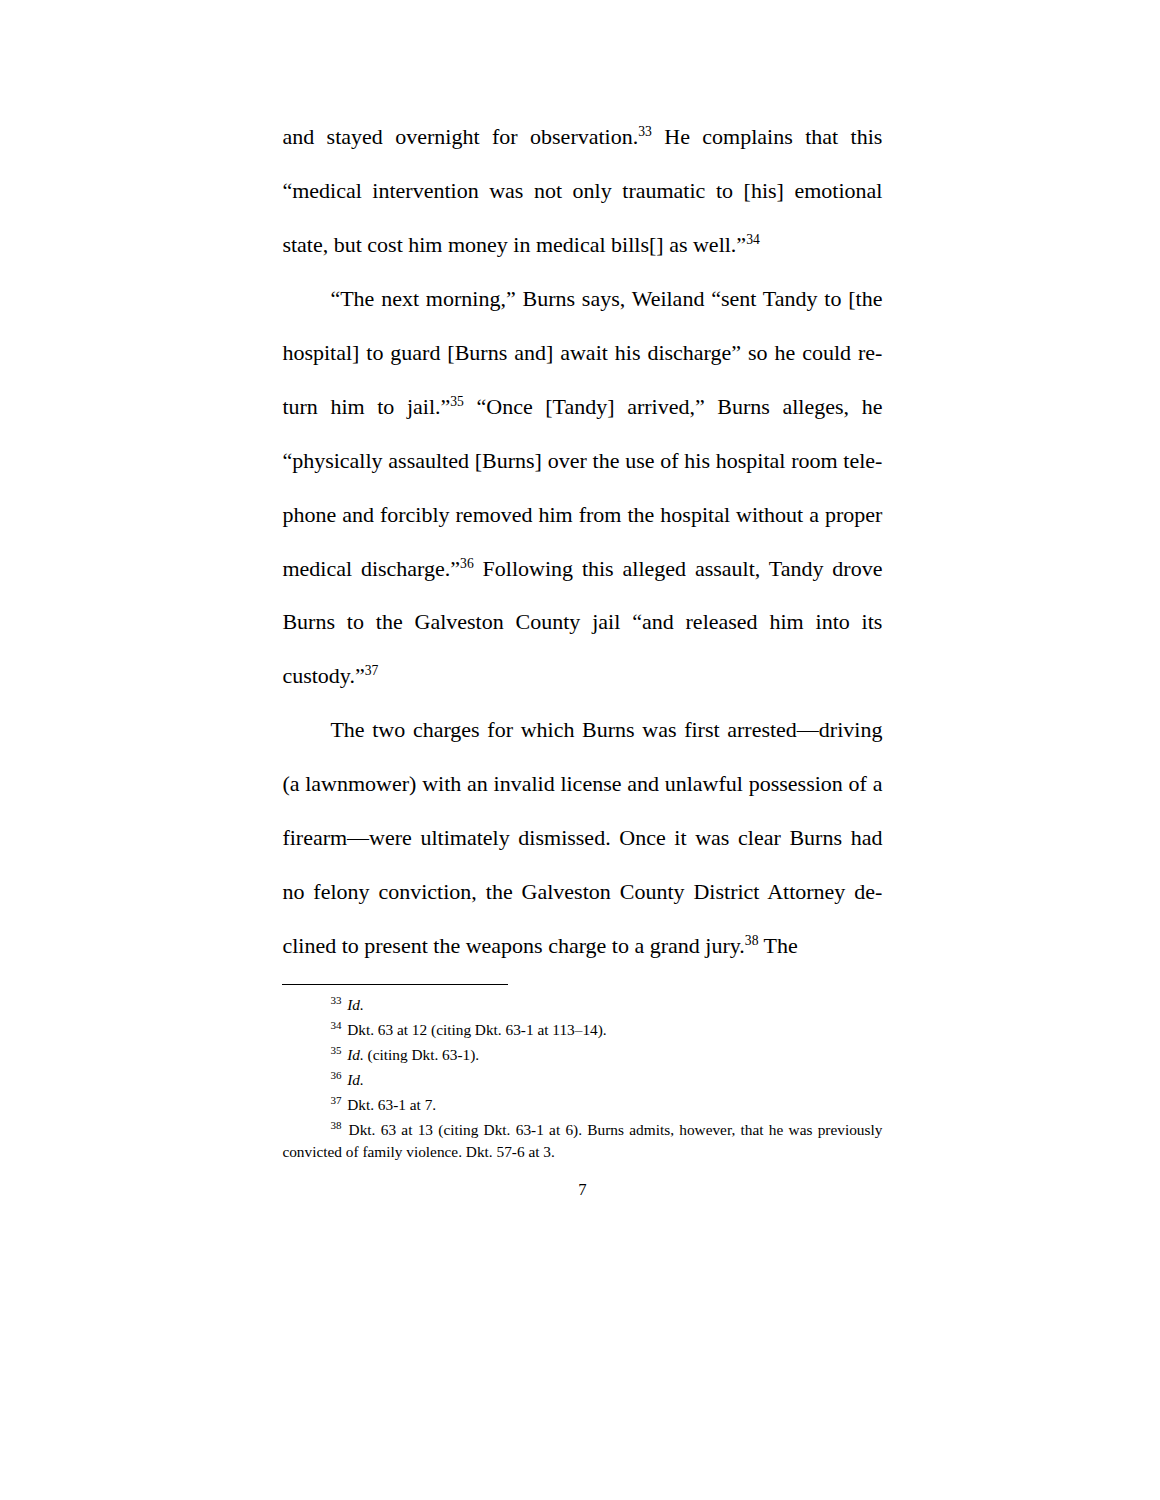and stayed overnight for observation.33 He complains that this “medical intervention was not only traumatic to [his] emotional state, but cost him money in medical bills[] as well.”34
“The next morning,” Burns says, Weiland “sent Tandy to [the hospital] to guard [Burns and] await his discharge” so he could return him to jail.”35 “Once [Tandy] arrived,” Burns alleges, he “physically assaulted [Burns] over the use of his hospital room telephone and forcibly removed him from the hospital without a proper medical discharge.”36 Following this alleged assault, Tandy drove Burns to the Galveston County jail “and released him into its custody.”37
The two charges for which Burns was first arrested—driving (a lawnmower) with an invalid license and unlawful possession of a firearm—were ultimately dismissed. Once it was clear Burns had no felony conviction, the Galveston County District Attorney declined to present the weapons charge to a grand jury.38 The
33 Id.
34 Dkt. 63 at 12 (citing Dkt. 63-1 at 113–14).
35 Id. (citing Dkt. 63-1).
36 Id.
37 Dkt. 63-1 at 7.
38 Dkt. 63 at 13 (citing Dkt. 63-1 at 6). Burns admits, however, that he was previously convicted of family violence. Dkt. 57-6 at 3.
7